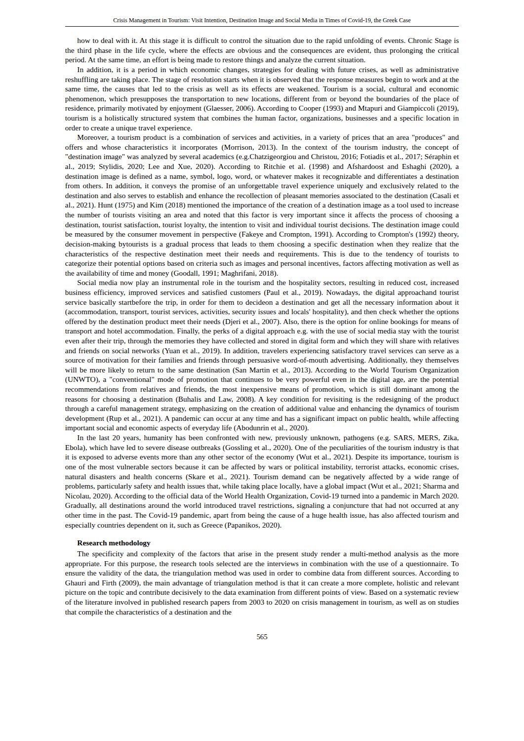Crisis Management in Tourism: Visit Intention, Destination Image and Social Media in Times of Covid-19, the Greek Case
how to deal with it. At this stage it is difficult to control the situation due to the rapid unfolding of events. Chronic Stage is the third phase in the life cycle, where the effects are obvious and the consequences are evident, thus prolonging the critical period. At the same time, an effort is being made to restore things and analyze the current situation.
In addition, it is a period in which economic changes, strategies for dealing with future crises, as well as administrative reshuffling are taking place. The stage of resolution starts when it is observed that the response measures begin to work and at the same time, the causes that led to the crisis as well as its effects are weakened. Tourism is a social, cultural and economic phenomenon, which presupposes the transportation to new locations, different from or beyond the boundaries of the place of residence, primarily motivated by enjoyment (Glaesser, 2006). According to Cooper (1993) and Mtapuri and Giampiccoli (2019), tourism is a holistically structured system that combines the human factor, organizations, businesses and a specific location in order to create a unique travel experience.
Moreover, a tourism product is a combination of services and activities, in a variety of prices that an area "produces" and offers and whose characteristics it incorporates (Morrison, 2013). In the context of the tourism industry, the concept of "destination image" was analyzed by several academics (e.g.Chatzigeorgiou and Christou, 2016; Fotiadis et al., 2017; Séraphin et al., 2019; Stylidis, 2020; Lee and Xue, 2020). According to Ritchie et al. (1998) and Afshardoost and Eshaghi (2020), a destination image is defined as a name, symbol, logo, word, or whatever makes it recognizable and differentiates a destination from others. In addition, it conveys the promise of an unforgettable travel experience uniquely and exclusively related to the destination and also serves to establish and enhance the recollection of pleasant memories associated to the destination (Casali et al., 2021). Hunt (1975) and Kim (2018) mentioned the importance of the creation of a destination image as a tool used to increase the number of tourists visiting an area and noted that this factor is very important since it affects the process of choosing a destination, tourist satisfaction, tourist loyalty, the intention to visit and individual tourist decisions. The destination image could be measured by the consumer movement in perspective (Fakeye and Crompton, 1991). According to Crompton's (1992) theory, decision-making bytourists is a gradual process that leads to them choosing a specific destination when they realize that the characteristics of the respective destination meet their needs and requirements. This is due to the tendency of tourists to categorize their potential options based on criteria such as images and personal incentives, factors affecting motivation as well as the availability of time and money (Goodall, 1991; Maghrifani, 2018).
Social media now play an instrumental role in the tourism and the hospitality sectors, resulting in reduced cost, increased business efficiency, improved services and satisfied customers (Paul et al., 2019). Nowadays, the digital approachand tourist service basically startbefore the trip, in order for them to decideon a destination and get all the necessary information about it (accommodation, transport, tourist services, activities, security issues and locals' hospitality), and then check whether the options offered by the destination product meet their needs (Djeri et al., 2007). Also, there is the option for online bookings for means of transport and hotel accommodation. Finally, the perks of a digital approach e.g. with the use of social media stay with the tourist even after their trip, through the memories they have collected and stored in digital form and which they will share with relatives and friends on social networks (Yuan et al., 2019). In addition, travelers experiencing satisfactory travel services can serve as a source of motivation for their families and friends through persuasive word-of-mouth advertising. Additionally, they themselves will be more likely to return to the same destination (San Martin et al., 2013). According to the World Tourism Organization (UNWTO), a "conventional" mode of promotion that continues to be very powerful even in the digital age, are the potential recommendations from relatives and friends, the most inexpensive means of promotion, which is still dominant among the reasons for choosing a destination (Buhalis and Law, 2008). A key condition for revisiting is the redesigning of the product through a careful management strategy, emphasizing on the creation of additional value and enhancing the dynamics of tourism development (Rup et al., 2021). A pandemic can occur at any time and has a significant impact on public health, while affecting important social and economic aspects of everyday life (Abodunrin et al., 2020).
In the last 20 years, humanity has been confronted with new, previously unknown, pathogens (e.g. SARS, MERS, Zika, Ebola), which have led to severe disease outbreaks (Gossling et al., 2020). One of the peculiarities of the tourism industry is that it is exposed to adverse events more than any other sector of the economy (Wut et al., 2021). Despite its importance, tourism is one of the most vulnerable sectors because it can be affected by wars or political instability, terrorist attacks, economic crises, natural disasters and health concerns (Skare et al., 2021). Tourism demand can be negatively affected by a wide range of problems, particularly safety and health issues that, while taking place locally, have a global impact (Wut et al., 2021; Sharma and Nicolau, 2020). According to the official data of the World Health Organization, Covid-19 turned into a pandemic in March 2020. Gradually, all destinations around the world introduced travel restrictions, signaling a conjuncture that had not occurred at any other time in the past. The Covid-19 pandemic, apart from being the cause of a huge health issue, has also affected tourism and especially countries dependent on it, such as Greece (Papanikos, 2020).
Research methodology
The specificity and complexity of the factors that arise in the present study render a multi-method analysis as the more appropriate. For this purpose, the research tools selected are the interviews in combination with the use of a questionnaire. To ensure the validity of the data, the triangulation method was used in order to combine data from different sources. According to Ghauri and Firth (2009), the main advantage of triangulation method is that it can create a more complete, holistic and relevant picture on the topic and contribute decisively to the data examination from different points of view. Based on a systematic review of the literature involved in published research papers from 2003 to 2020 on crisis management in tourism, as well as on studies that compile the characteristics of a destination and the
565